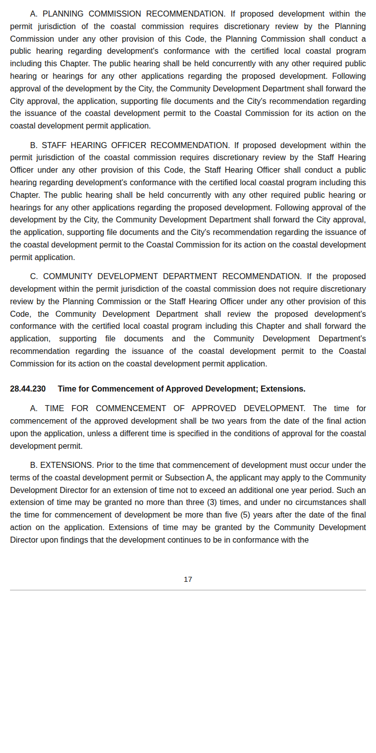A. PLANNING COMMISSION RECOMMENDATION. If proposed development within the permit jurisdiction of the coastal commission requires discretionary review by the Planning Commission under any other provision of this Code, the Planning Commission shall conduct a public hearing regarding development's conformance with the certified local coastal program including this Chapter. The public hearing shall be held concurrently with any other required public hearing or hearings for any other applications regarding the proposed development. Following approval of the development by the City, the Community Development Department shall forward the City approval, the application, supporting file documents and the City's recommendation regarding the issuance of the coastal development permit to the Coastal Commission for its action on the coastal development permit application.
B. STAFF HEARING OFFICER RECOMMENDATION. If proposed development within the permit jurisdiction of the coastal commission requires discretionary review by the Staff Hearing Officer under any other provision of this Code, the Staff Hearing Officer shall conduct a public hearing regarding development's conformance with the certified local coastal program including this Chapter. The public hearing shall be held concurrently with any other required public hearing or hearings for any other applications regarding the proposed development. Following approval of the development by the City, the Community Development Department shall forward the City approval, the application, supporting file documents and the City's recommendation regarding the issuance of the coastal development permit to the Coastal Commission for its action on the coastal development permit application.
C. COMMUNITY DEVELOPMENT DEPARTMENT RECOMMENDATION. If the proposed development within the permit jurisdiction of the coastal commission does not require discretionary review by the Planning Commission or the Staff Hearing Officer under any other provision of this Code, the Community Development Department shall review the proposed development's conformance with the certified local coastal program including this Chapter and shall forward the application, supporting file documents and the Community Development Department's recommendation regarding the issuance of the coastal development permit to the Coastal Commission for its action on the coastal development permit application.
28.44.230 Time for Commencement of Approved Development; Extensions.
A. TIME FOR COMMENCEMENT OF APPROVED DEVELOPMENT. The time for commencement of the approved development shall be two years from the date of the final action upon the application, unless a different time is specified in the conditions of approval for the coastal development permit.
B. EXTENSIONS. Prior to the time that commencement of development must occur under the terms of the coastal development permit or Subsection A, the applicant may apply to the Community Development Director for an extension of time not to exceed an additional one year period. Such an extension of time may be granted no more than three (3) times, and under no circumstances shall the time for commencement of development be more than five (5) years after the date of the final action on the application. Extensions of time may be granted by the Community Development Director upon findings that the development continues to be in conformance with the
17